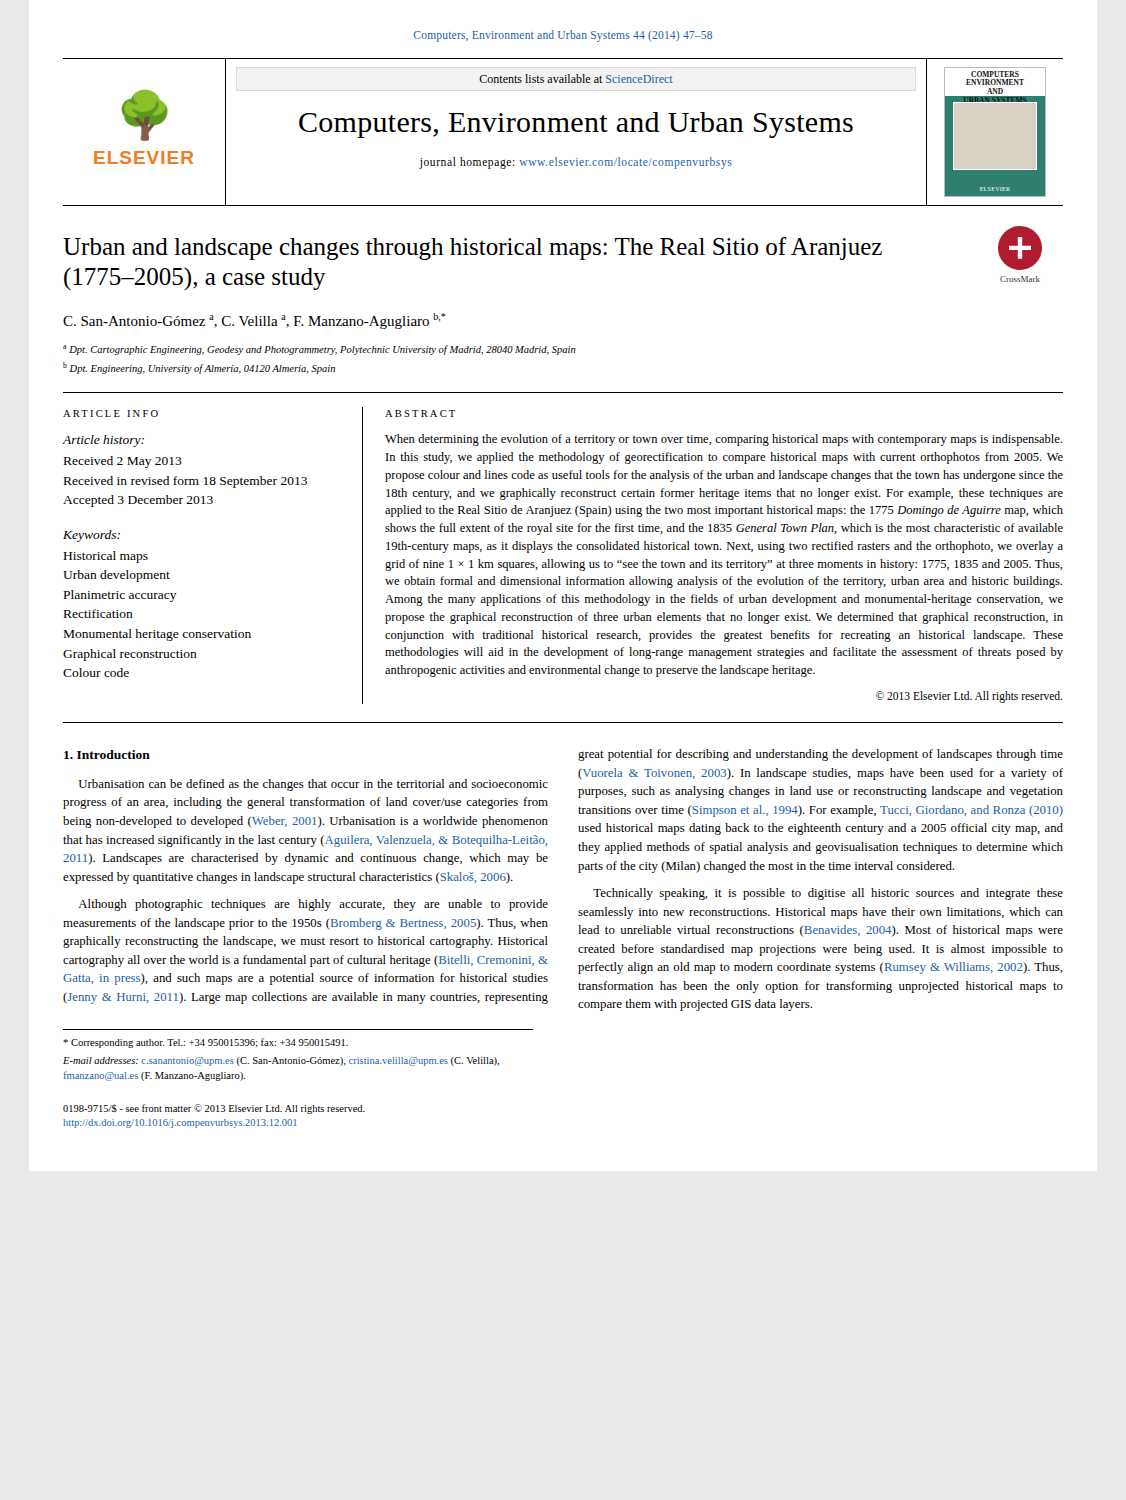Computers, Environment and Urban Systems 44 (2014) 47–58
🌳
ELSEVIER
Contents lists available at ScienceDirect
Computers, Environment and Urban Systems
journal homepage: www.elsevier.com/locate/compenvurbsys
COMPUTERS
ENVIRONMENT
AND
URBAN SYSTEMS
ELSEVIER
CrossMark
Urban and landscape changes through historical maps: The Real Sitio of Aranjuez (1775–2005), a case study
C. San-Antonio-Gómez a, C. Velilla a, F. Manzano-Agugliaro b,*
a Dpt. Cartographic Engineering, Geodesy and Photogrammetry, Polytechnic University of Madrid, 28040 Madrid, Spain
b Dpt. Engineering, University of Almería, 04120 Almería, Spain
Article info
Article history:
Received 2 May 2013
Received in revised form 18 September 2013
Accepted 3 December 2013
Keywords:
Historical maps
Urban development
Planimetric accuracy
Rectification
Monumental heritage conservation
Graphical reconstruction
Colour code
Abstract
When determining the evolution of a territory or town over time, comparing historical maps with contemporary maps is indispensable. In this study, we applied the methodology of georectification to compare historical maps with current orthophotos from 2005. We propose colour and lines code as useful tools for the analysis of the urban and landscape changes that the town has undergone since the 18th century, and we graphically reconstruct certain former heritage items that no longer exist. For example, these techniques are applied to the Real Sitio de Aranjuez (Spain) using the two most important historical maps: the 1775 Domingo de Aguirre map, which shows the full extent of the royal site for the first time, and the 1835 General Town Plan, which is the most characteristic of available 19th-century maps, as it displays the consolidated historical town. Next, using two rectified rasters and the orthophoto, we overlay a grid of nine 1 × 1 km squares, allowing us to “see the town and its territory” at three moments in history: 1775, 1835 and 2005. Thus, we obtain formal and dimensional information allowing analysis of the evolution of the territory, urban area and historic buildings. Among the many applications of this methodology in the fields of urban development and monumental-heritage conservation, we propose the graphical reconstruction of three urban elements that no longer exist. We determined that graphical reconstruction, in conjunction with traditional historical research, provides the greatest benefits for recreating an historical landscape. These methodologies will aid in the development of long-range management strategies and facilitate the assessment of threats posed by anthropogenic activities and environmental change to preserve the landscape heritage.
© 2013 Elsevier Ltd. All rights reserved.
1. Introduction
Urbanisation can be defined as the changes that occur in the territorial and socioeconomic progress of an area, including the general transformation of land cover/use categories from being non-developed to developed (Weber, 2001). Urbanisation is a worldwide phenomenon that has increased significantly in the last century (Aguilera, Valenzuela, & Botequilha-Leitão, 2011). Landscapes are characterised by dynamic and continuous change, which may be expressed by quantitative changes in landscape structural characteristics (Skaloš, 2006).
Although photographic techniques are highly accurate, they are unable to provide measurements of the landscape prior to the 1950s (Bromberg & Bertness, 2005). Thus, when graphically reconstructing the landscape, we must resort to historical cartography. Historical cartography all over the world is a fundamental part of cultural heritage (Bitelli, Cremonini, & Gatta, in press), and such maps are a potential source of information for historical studies (Jenny & Hurni, 2011). Large map collections are available in many countries, representing great potential for describing and understanding the development of landscapes through time (Vuorela & Toivonen, 2003). In landscape studies, maps have been used for a variety of purposes, such as analysing changes in land use or reconstructing landscape and vegetation transitions over time (Simpson et al., 1994). For example, Tucci, Giordano, and Ronza (2010) used historical maps dating back to the eighteenth century and a 2005 official city map, and they applied methods of spatial analysis and geovisualisation techniques to determine which parts of the city (Milan) changed the most in the time interval considered.
Technically speaking, it is possible to digitise all historic sources and integrate these seamlessly into new reconstructions. Historical maps have their own limitations, which can lead to unreliable virtual reconstructions (Benavides, 2004). Most of historical maps were created before standardised map projections were being used. It is almost impossible to perfectly align an old map to modern coordinate systems (Rumsey & Williams, 2002). Thus, transformation has been the only option for transforming unprojected historical maps to compare them with projected GIS data layers.
* Corresponding author. Tel.: +34 950015396; fax: +34 950015491.
E-mail addresses: c.sanantonio@upm.es (C. San-Antonio-Gómez), cristina.velilla@upm.es (C. Velilla), fmanzano@ual.es (F. Manzano-Agugliaro).
0198-9715/$ - see front matter © 2013 Elsevier Ltd. All rights reserved. http://dx.doi.org/10.1016/j.compenvurbsys.2013.12.001